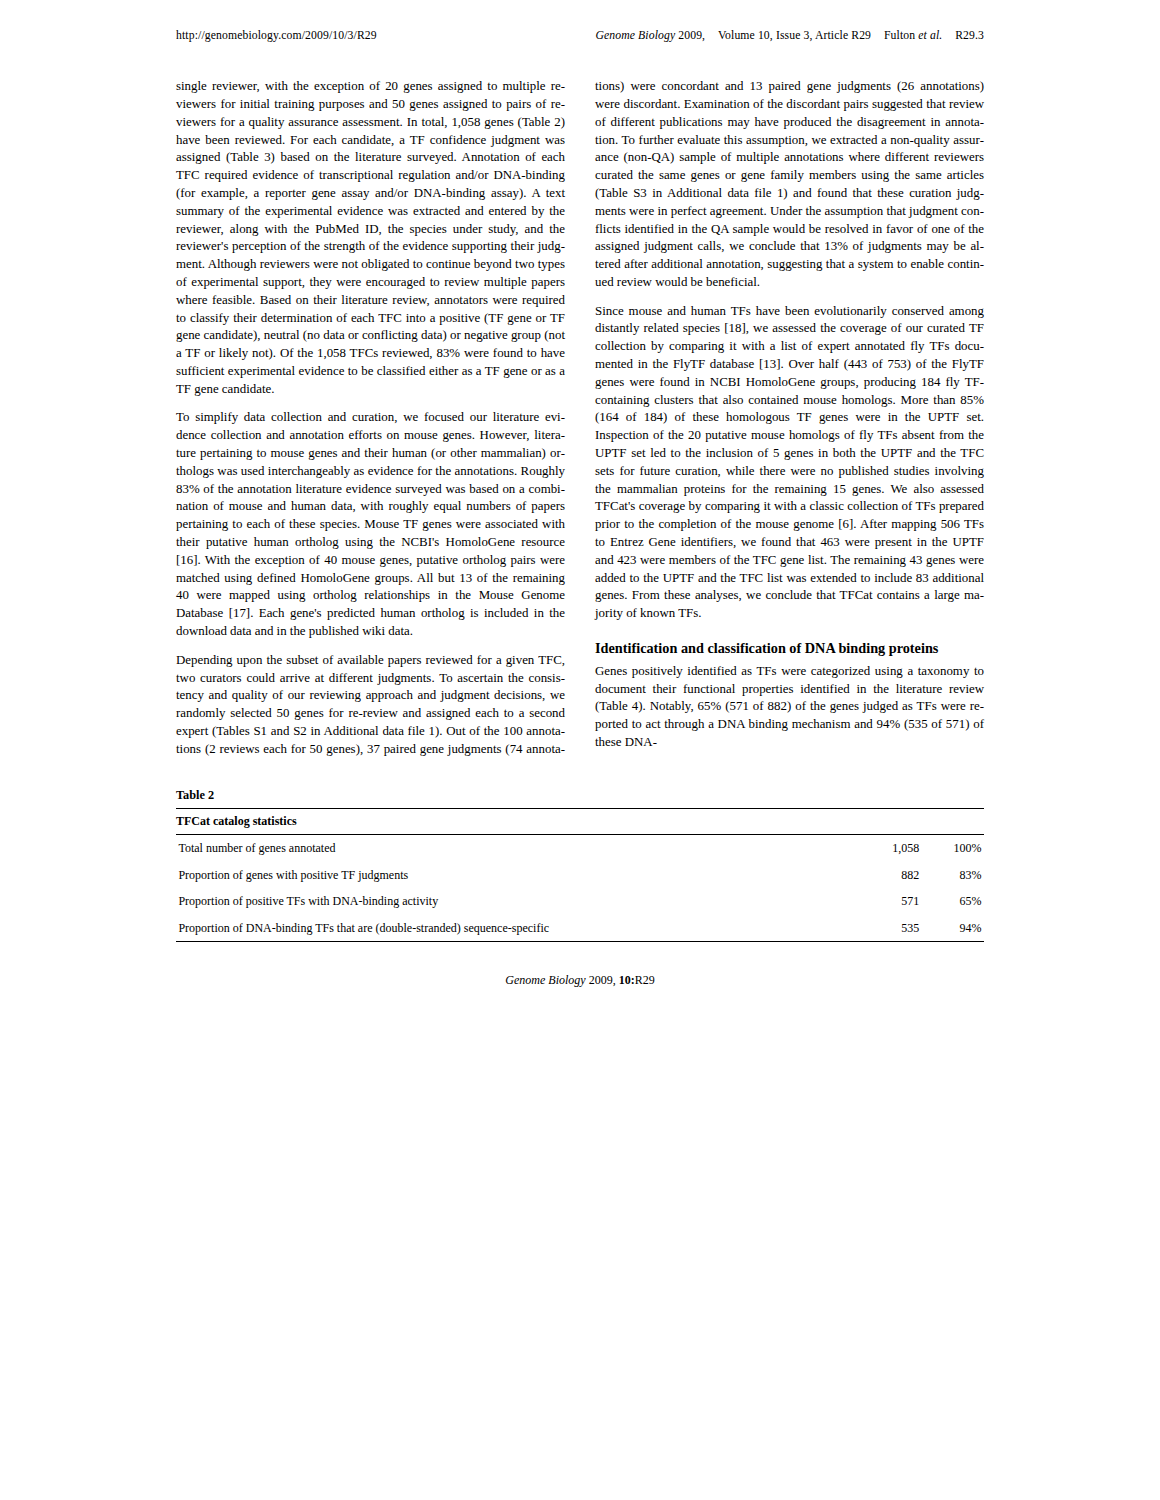http://genomebiology.com/2009/10/3/R29
Genome Biology 2009, Volume 10, Issue 3, Article R29 Fulton et al. R29.3
single reviewer, with the exception of 20 genes assigned to multiple reviewers for initial training purposes and 50 genes assigned to pairs of reviewers for a quality assurance assessment. In total, 1,058 genes (Table 2) have been reviewed. For each candidate, a TF confidence judgment was assigned (Table 3) based on the literature surveyed. Annotation of each TFC required evidence of transcriptional regulation and/or DNA-binding (for example, a reporter gene assay and/or DNA-binding assay). A text summary of the experimental evidence was extracted and entered by the reviewer, along with the PubMed ID, the species under study, and the reviewer's perception of the strength of the evidence supporting their judgment. Although reviewers were not obligated to continue beyond two types of experimental support, they were encouraged to review multiple papers where feasible. Based on their literature review, annotators were required to classify their determination of each TFC into a positive (TF gene or TF gene candidate), neutral (no data or conflicting data) or negative group (not a TF or likely not). Of the 1,058 TFCs reviewed, 83% were found to have sufficient experimental evidence to be classified either as a TF gene or as a TF gene candidate.
To simplify data collection and curation, we focused our literature evidence collection and annotation efforts on mouse genes. However, literature pertaining to mouse genes and their human (or other mammalian) orthologs was used interchangeably as evidence for the annotations. Roughly 83% of the annotation literature evidence surveyed was based on a combination of mouse and human data, with roughly equal numbers of papers pertaining to each of these species. Mouse TF genes were associated with their putative human ortholog using the NCBI's HomoloGene resource [16]. With the exception of 40 mouse genes, putative ortholog pairs were matched using defined HomoloGene groups. All but 13 of the remaining 40 were mapped using ortholog relationships in the Mouse Genome Database [17]. Each gene's predicted human ortholog is included in the download data and in the published wiki data.
Depending upon the subset of available papers reviewed for a given TFC, two curators could arrive at different judgments. To ascertain the consistency and quality of our reviewing approach and judgment decisions, we randomly selected 50 genes for re-review and assigned each to a second expert (Tables S1 and S2 in Additional data file 1). Out of the 100 annotations (2 reviews each for 50 genes), 37 paired gene judgments (74 annotations) were concordant and 13 paired gene judgments (26 annotations) were discordant. Examination of the discordant pairs suggested that review of different publications may have produced the disagreement in annotation. To further evaluate this assumption, we extracted a non-quality assurance (non-QA) sample of multiple annotations where different reviewers curated the same genes or gene family members using the same articles (Table S3 in Additional data file 1) and found that these curation judgments were in perfect agreement. Under the assumption that judgment conflicts identified in the QA sample would be resolved in favor of one of the assigned judgment calls, we conclude that 13% of judgments may be altered after additional annotation, suggesting that a system to enable continued review would be beneficial.
Since mouse and human TFs have been evolutionarily conserved among distantly related species [18], we assessed the coverage of our curated TF collection by comparing it with a list of expert annotated fly TFs documented in the FlyTF database [13]. Over half (443 of 753) of the FlyTF genes were found in NCBI HomoloGene groups, producing 184 fly TF-containing clusters that also contained mouse homologs. More than 85% (164 of 184) of these homologous TF genes were in the UPTF set. Inspection of the 20 putative mouse homologs of fly TFs absent from the UPTF set led to the inclusion of 5 genes in both the UPTF and the TFC sets for future curation, while there were no published studies involving the mammalian proteins for the remaining 15 genes. We also assessed TFCat's coverage by comparing it with a classic collection of TFs prepared prior to the completion of the mouse genome [6]. After mapping 506 TFs to Entrez Gene identifiers, we found that 463 were present in the UPTF and 423 were members of the TFC gene list. The remaining 43 genes were added to the UPTF and the TFC list was extended to include 83 additional genes. From these analyses, we conclude that TFCat contains a large majority of known TFs.
Identification and classification of DNA binding proteins
Genes positively identified as TFs were categorized using a taxonomy to document their functional properties identified in the literature review (Table 4). Notably, 65% (571 of 882) of the genes judged as TFs were reported to act through a DNA binding mechanism and 94% (535 of 571) of these DNA-
Table 2
TFCat catalog statistics
| Total number of genes annotated | 1,058 | 100% |
| Proportion of genes with positive TF judgments | 882 | 83% |
| Proportion of positive TFs with DNA-binding activity | 571 | 65% |
| Proportion of DNA-binding TFs that are (double-stranded) sequence-specific | 535 | 94% |
Genome Biology 2009, 10: R29